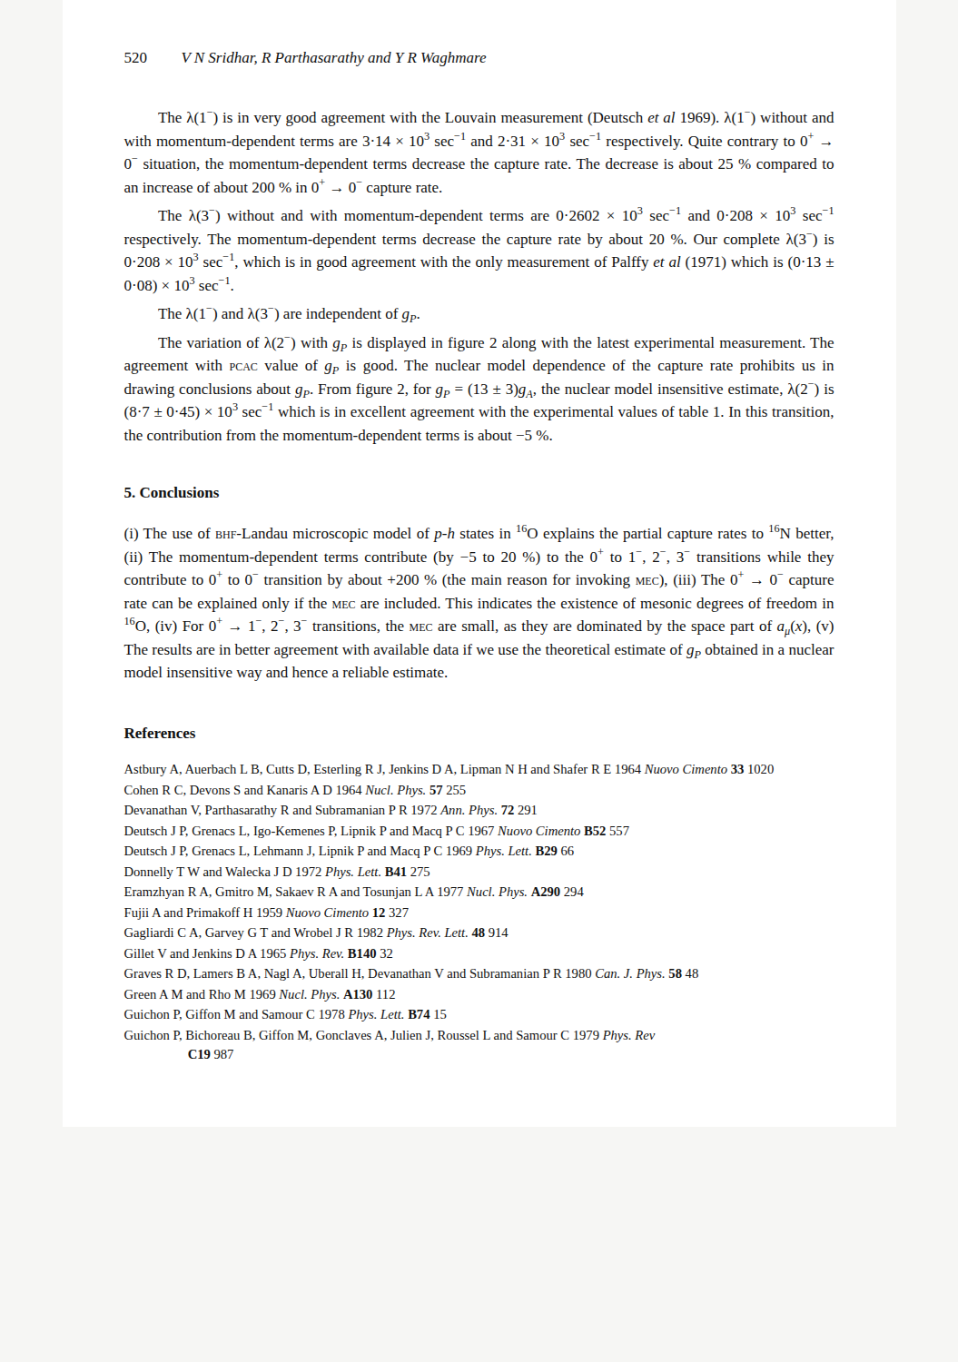520 V N Sridhar, R Parthasarathy and Y R Waghmare
The λ(1−) is in very good agreement with the Louvain measurement (Deutsch et al 1969). λ(1−) without and with momentum-dependent terms are 3·14 × 103 sec−1 and 2·31 × 103 sec−1 respectively. Quite contrary to 0+ → 0− situation, the momentum-dependent terms decrease the capture rate. The decrease is about 25 % compared to an increase of about 200 % in 0+ → 0− capture rate.
The λ(3−) without and with momentum-dependent terms are 0·2602 × 103 sec−1 and 0·208 × 103 sec−1 respectively. The momentum-dependent terms decrease the capture rate by about 20 %. Our complete λ(3−) is 0·208 × 103 sec−1, which is in good agreement with the only measurement of Palffy et al (1971) which is (0·13 ± 0·08) × 103 sec−1.
The λ(1−) and λ(3−) are independent of gP.
The variation of λ(2−) with gP is displayed in figure 2 along with the latest experimental measurement. The agreement with pcac value of gP is good. The nuclear model dependence of the capture rate prohibits us in drawing conclusions about gP. From figure 2, for gP = (13 ± 3)gA, the nuclear model insensitive estimate, λ(2−) is (8·7 ± 0·45) × 103 sec−1 which is in excellent agreement with the experimental values of table 1. In this transition, the contribution from the momentum-dependent terms is about −5 %.
5. Conclusions
(i) The use of bhf-Landau microscopic model of p-h states in 16O explains the partial capture rates to 16N better, (ii) The momentum-dependent terms contribute (by −5 to 20 %) to the 0+ to 1−, 2−, 3− transitions while they contribute to 0+ to 0− transition by about +200 % (the main reason for invoking mec), (iii) The 0+ → 0− capture rate can be explained only if the mec are included. This indicates the existence of mesonic degrees of freedom in 16O, (iv) For 0+ → 1−, 2−, 3− transitions, the mec are small, as they are dominated by the space part of aμ(x), (v) The results are in better agreement with available data if we use the theoretical estimate of gP obtained in a nuclear model insensitive way and hence a reliable estimate.
References
Astbury A, Auerbach L B, Cutts D, Esterling R J, Jenkins D A, Lipman N H and Shafer R E 1964 Nuovo Cimento 33 1020
Cohen R C, Devons S and Kanaris A D 1964 Nucl. Phys. 57 255
Devanathan V, Parthasarathy R and Subramanian P R 1972 Ann. Phys. 72 291
Deutsch J P, Grenacs L, Igo-Kemenes P, Lipnik P and Macq P C 1967 Nuovo Cimento B52 557
Deutsch J P, Grenacs L, Lehmann J, Lipnik P and Macq P C 1969 Phys. Lett. B29 66
Donnelly T W and Walecka J D 1972 Phys. Lett. B41 275
Eramzhyan R A, Gmitro M, Sakaev R A and Tosunjan L A 1977 Nucl. Phys. A290 294
Fujii A and Primakoff H 1959 Nuovo Cimento 12 327
Gagliardi C A, Garvey G T and Wrobel J R 1982 Phys. Rev. Lett. 48 914
Gillet V and Jenkins D A 1965 Phys. Rev. B140 32
Graves R D, Lamers B A, Nagl A, Uberall H, Devanathan V and Subramanian P R 1980 Can. J. Phys. 58 48
Green A M and Rho M 1969 Nucl. Phys. A130 112
Guichon P, Giffon M and Samour C 1978 Phys. Lett. B74 15
Guichon P, Bichoreau B, Giffon M, Gonclaves A, Julien J, Roussel L and Samour C 1979 Phys. Rev C19 987